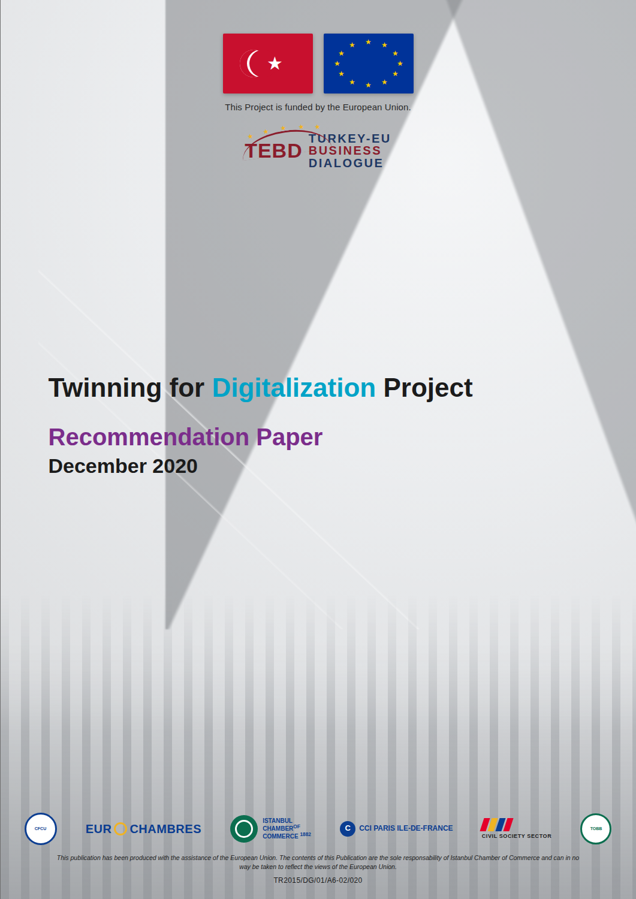★
★ ★ ★ ★ ★ ★ ★ ★ ★ ★ ★ ★
This Project is funded by the European Union.
★★★★★
TEBD
TURKEY-EU
BUSINESS
DIALOGUE
Twinning for Digitalization Project
Recommendation Paper
December 2020
CFCU
EUR CHAMBRES
ISTANBUL
CHAMBEROF
COMMERCE 1882
C
CCI PARIS ILE-DE-FRANCE
CIVIL SOCIETY SECTOR
TOBB
This publication has been produced with the assistance of the European Union. The contents of this Publication are the sole responsability of Istanbul Chamber of Commerce and can in no way be taken to reflect the views of the European Union.
TR2015/DG/01/A6-02/020